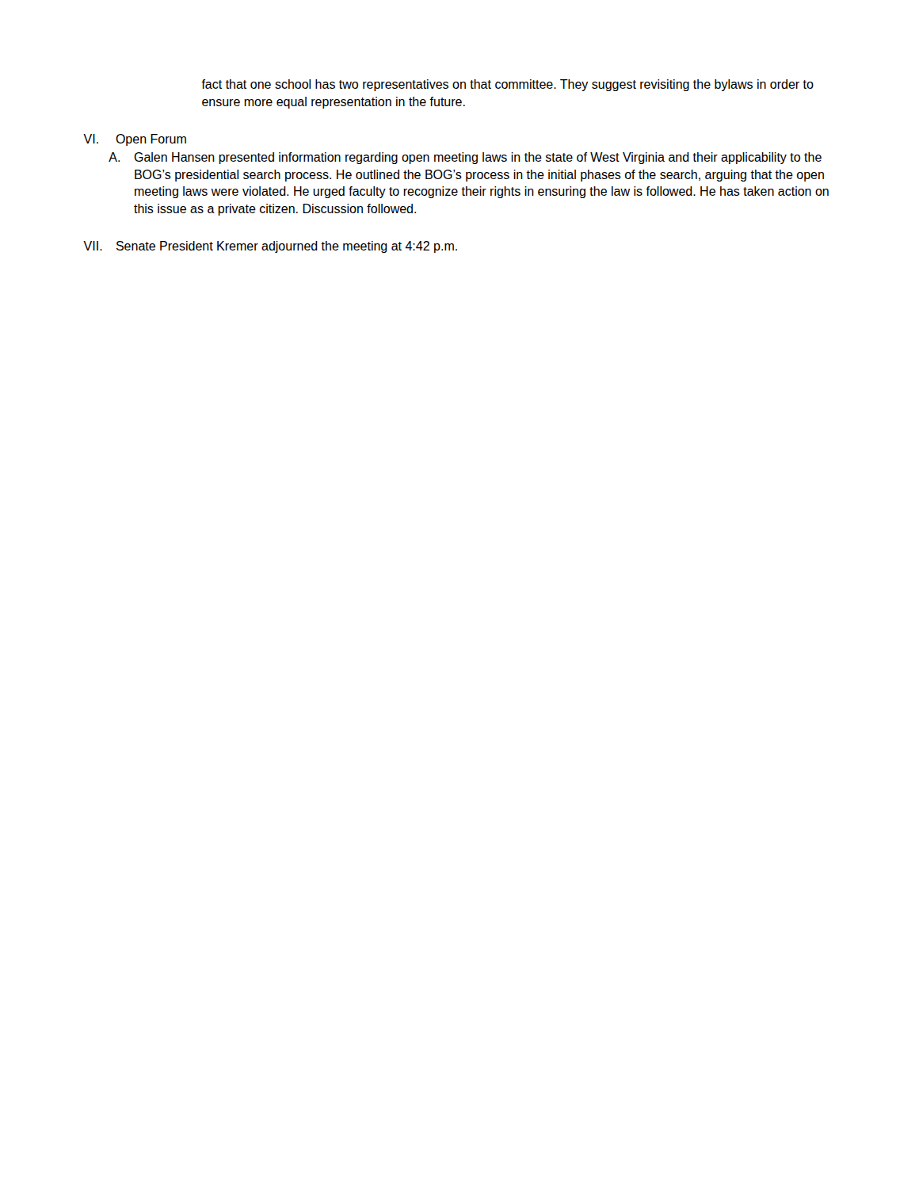fact that one school has two representatives on that committee. They suggest revisiting the bylaws in order to ensure more equal representation in the future.
VI.
Open Forum
A.
Galen Hansen presented information regarding open meeting laws in the state of West Virginia and their applicability to the BOG’s presidential search process. He outlined the BOG’s process in the initial phases of the search, arguing that the open meeting laws were violated. He urged faculty to recognize their rights in ensuring the law is followed. He has taken action on this issue as a private citizen. Discussion followed.
VII.
Senate President Kremer adjourned the meeting at 4:42 p.m.